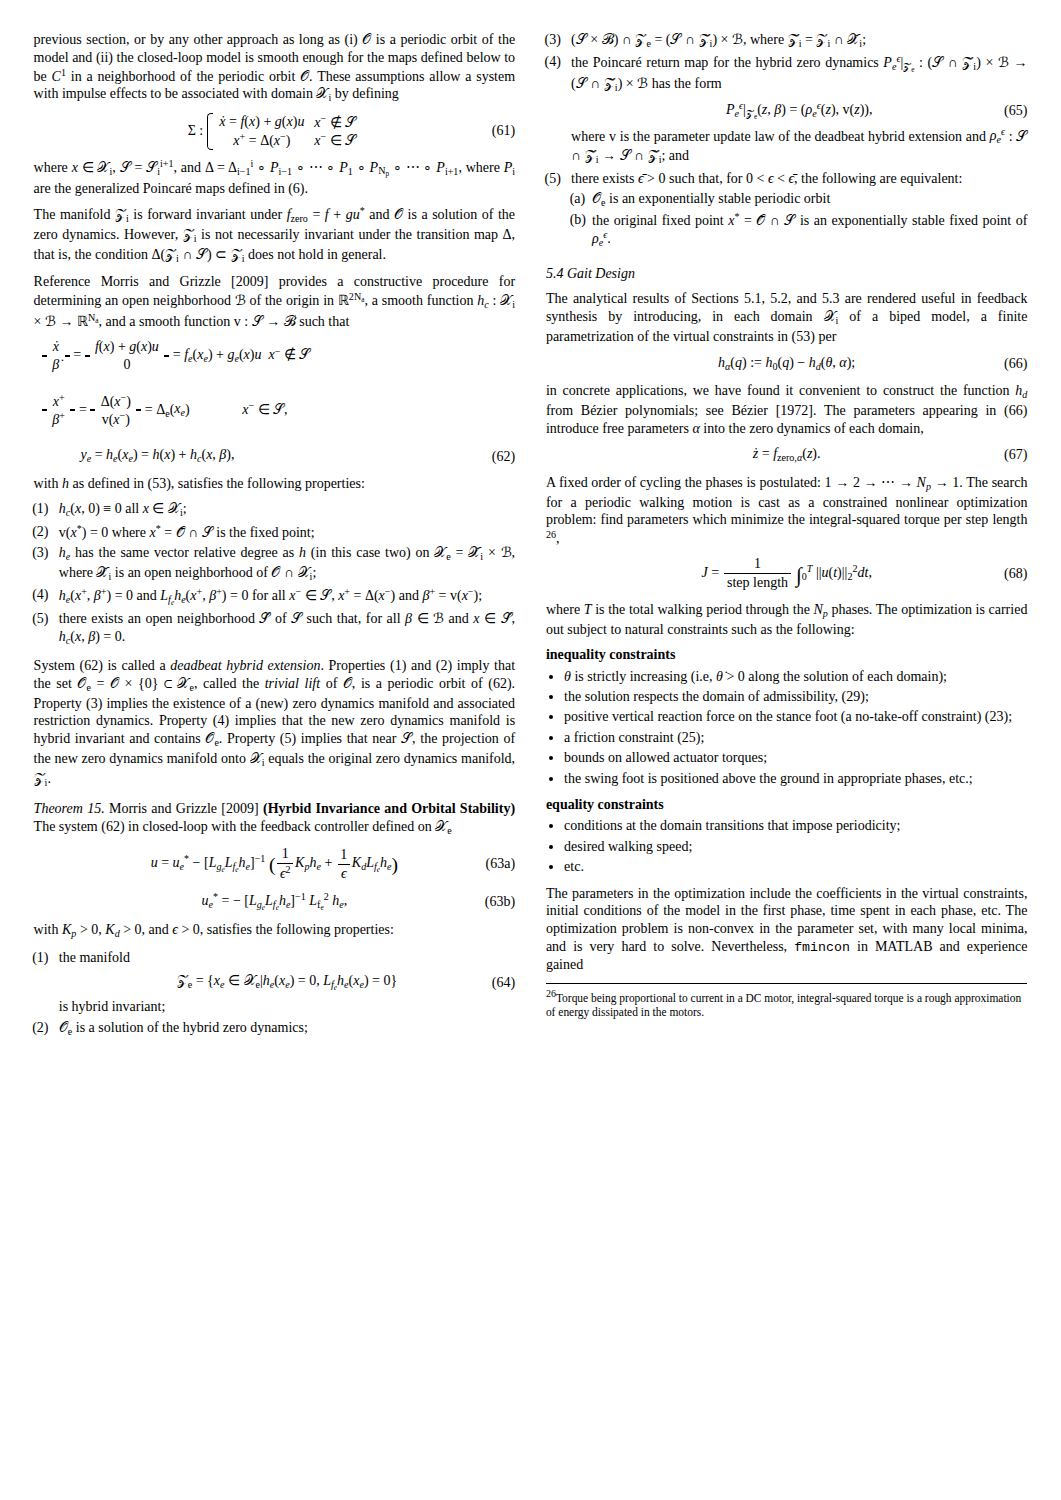previous section, or by any other approach as long as (i) 𝒪 is a periodic orbit of the model and (ii) the closed-loop model is smooth enough for the maps defined below to be C1 in a neighborhood of the periodic orbit 𝒪. These assumptions allow a system with impulse effects to be associated with domain 𝒳i by defining
Σ :
| ẋ = f ( x ) + g ( x ) u | x − ∉ 𝒮 |
| x + = Δ( x − ) | x − ∈ 𝒮 |
(61)
where x ∈ 𝒳i, 𝒮 = 𝒮ii+1, and Δ = Δi−1i ∘ Pi−1 ∘ ⋯ ∘ P1 ∘ PNp ∘ ⋯ ∘ Pi+1, where Pi are the generalized Poincaré maps defined in (6).
The manifold 𝒵i is forward invariant under fzero = f + gu* and 𝒪 is a solution of the zero dynamics. However, 𝒵i is not necessarily invariant under the transition map Δ, that is, the condition Δ(𝒵i ∩ 𝒮) ⊂ 𝒵i does not hold in general.
Reference Morris and Grizzle [2009] provides a constructive procedure for determining an open neighborhood ℬ of the origin in ℝ2Na, a smooth function hc : 𝒳i × ℬ → ℝNa, and a smooth function v : 𝒮 → ℬ such that
| ẋ |
| β̇ |
=
| f ( x ) + g ( x ) u |
| 0 |
= fe(xe) + ge(x)u x− ∉ 𝒮
| x + |
| β + |
=
| Δ( x − ) |
| v( x − ) |
= Δe(xe) x− ∈ 𝒮,
ye = he(xe) = h(x) + hc(x, β), (62)
with h as defined in (53), satisfies the following properties:
hc(x, 0) ≡ 0 all x ∈ 𝒳i;
v(x*) = 0 where x* = 𝒪̄ ∩ 𝒮 is the fixed point;
he has the same vector relative degree as h (in this case two) on 𝒳e = 𝒳̌i × ℬ, where 𝒳̌i is an open neighborhood of 𝒪 ∩ 𝒳i;
he(x+, β+) = 0 and Lfehe(x+, β+) = 0 for all x− ∈ 𝒮, x+ = Δ(x−) and β+ = v(x−);
there exists an open neighborhood 𝒮̌ of 𝒮 such that, for all β ∈ ℬ and x ∈ 𝒮̌, hc(x, β) = 0.
System (62) is called a deadbeat hybrid extension. Properties (1) and (2) imply that the set 𝒪e = 𝒪 × {0} ⊂ 𝒳e, called the trivial lift of 𝒪, is a periodic orbit of (62). Property (3) implies the existence of a (new) zero dynamics manifold and associated restriction dynamics. Property (4) implies that the new zero dynamics manifold is hybrid invariant and contains 𝒪e. Property (5) implies that near 𝒮, the projection of the new zero dynamics manifold onto 𝒳i equals the original zero dynamics manifold, 𝒵i.
Theorem 15. Morris and Grizzle [2009] (Hyrbid Invariance and Orbital Stability) The system (62) in closed-loop with the feedback controller defined on 𝒳e
u = ue* − [LgeLfehe]−1 (1 ϵ2 Kphe + 1 ϵ KdLfehe) (63a)
ue* = − [LgeLfehe]−1 Lfe2 he, (63b)
with Kp > 0, Kd > 0, and ϵ > 0, satisfies the following properties:
the manifold
𝒵e = {xe ∈ 𝒳e|he(xe) = 0, Lfehe(xe) = 0} (64)
is hybrid invariant;
𝒪e is a solution of the hybrid zero dynamics;
(𝒮 × ℬ) ∩ 𝒵e = (𝒮 ∩ 𝒵̌i) × ℬ, where 𝒵̌i = 𝒵i ∩ 𝒳̌i;
the Poincaré return map for the hybrid zero dynamics Peϵ|𝒵e : (𝒮 ∩ 𝒵̌i) × ℬ → (𝒮 ∩ 𝒵̌i) × ℬ has the form
Peϵ|𝒵e(z, β) = (ρeϵ(z), v(z)), (65)
where v is the parameter update law of the deadbeat hybrid extension and ρeϵ : 𝒮 ∩ 𝒵̌i → 𝒮 ∩ 𝒵̌i; and
there exists ϵ̄ > 0 such that, for 0 < ϵ < ϵ̄, the following are equivalent:
𝒪e is an exponentially stable periodic orbit
the original fixed point x* = 𝒪̄ ∩ 𝒮 is an exponentially stable fixed point of ρeϵ.
5.4 Gait Design
The analytical results of Sections 5.1, 5.2, and 5.3 are rendered useful in feedback synthesis by introducing, in each domain 𝒳i of a biped model, a finite parametrization of the virtual constraints in (53) per
hα(q) := h0(q) − hd(θ, α); (66)
in concrete applications, we have found it convenient to construct the function hd from Bézier polynomials; see Bézier [1972]. The parameters appearing in (66) introduce free parameters α into the zero dynamics of each domain,
ż = fzero,α(z). (67)
A fixed order of cycling the phases is postulated: 1 → 2 → ⋯ → Np → 1. The search for a periodic walking motion is cast as a constrained nonlinear optimization problem: find parameters which minimize the integral-squared torque per step length 26,
J = 1 step length ∫0T ||u(t)||22dt, (68)
where T is the total walking period through the Np phases. The optimization is carried out subject to natural constraints such as the following:
inequality constraints
θ is strictly increasing (i.e, θ̇ > 0 along the solution of each domain);
the solution respects the domain of admissibility, (29);
positive vertical reaction force on the stance foot (a no-take-off constraint) (23);
a friction constraint (25);
bounds on allowed actuator torques;
the swing foot is positioned above the ground in appropriate phases, etc.;
equality constraints
conditions at the domain transitions that impose periodicity;
desired walking speed;
etc.
The parameters in the optimization include the coefficients in the virtual constraints, initial conditions of the model in the first phase, time spent in each phase, etc. The optimization problem is non-convex in the parameter set, with many local minima, and is very hard to solve. Nevertheless, fmincon in MATLAB and experience gained
26Torque being proportional to current in a DC motor, integral-squared torque is a rough approximation of energy dissipated in the motors.